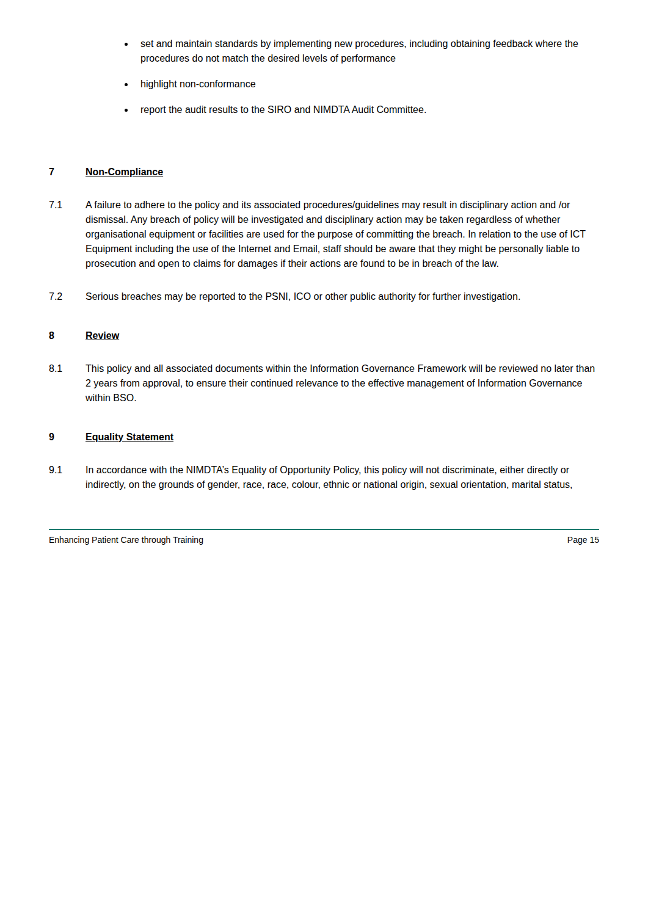set and maintain standards by implementing new procedures, including obtaining feedback where the procedures do not match the desired levels of performance
highlight non-conformance
report the audit results to the SIRO and NIMDTA Audit Committee.
7 Non-Compliance
7.1
A failure to adhere to the policy and its associated procedures/guidelines may result in disciplinary action and /or dismissal. Any breach of policy will be investigated and disciplinary action may be taken regardless of whether organisational equipment or facilities are used for the purpose of committing the breach. In relation to the use of ICT Equipment including the use of the Internet and Email, staff should be aware that they might be personally liable to prosecution and open to claims for damages if their actions are found to be in breach of the law.
7.2
Serious breaches may be reported to the PSNI, ICO or other public authority for further investigation.
8 Review
8.1
This policy and all associated documents within the Information Governance Framework will be reviewed no later than 2 years from approval, to ensure their continued relevance to the effective management of Information Governance within BSO.
9 Equality Statement
9.1
In accordance with the NIMDTA’s Equality of Opportunity Policy, this policy will not discriminate, either directly or indirectly, on the grounds of gender, race, race, colour, ethnic or national origin, sexual orientation, marital status,
Enhancing Patient Care through Training Page 15